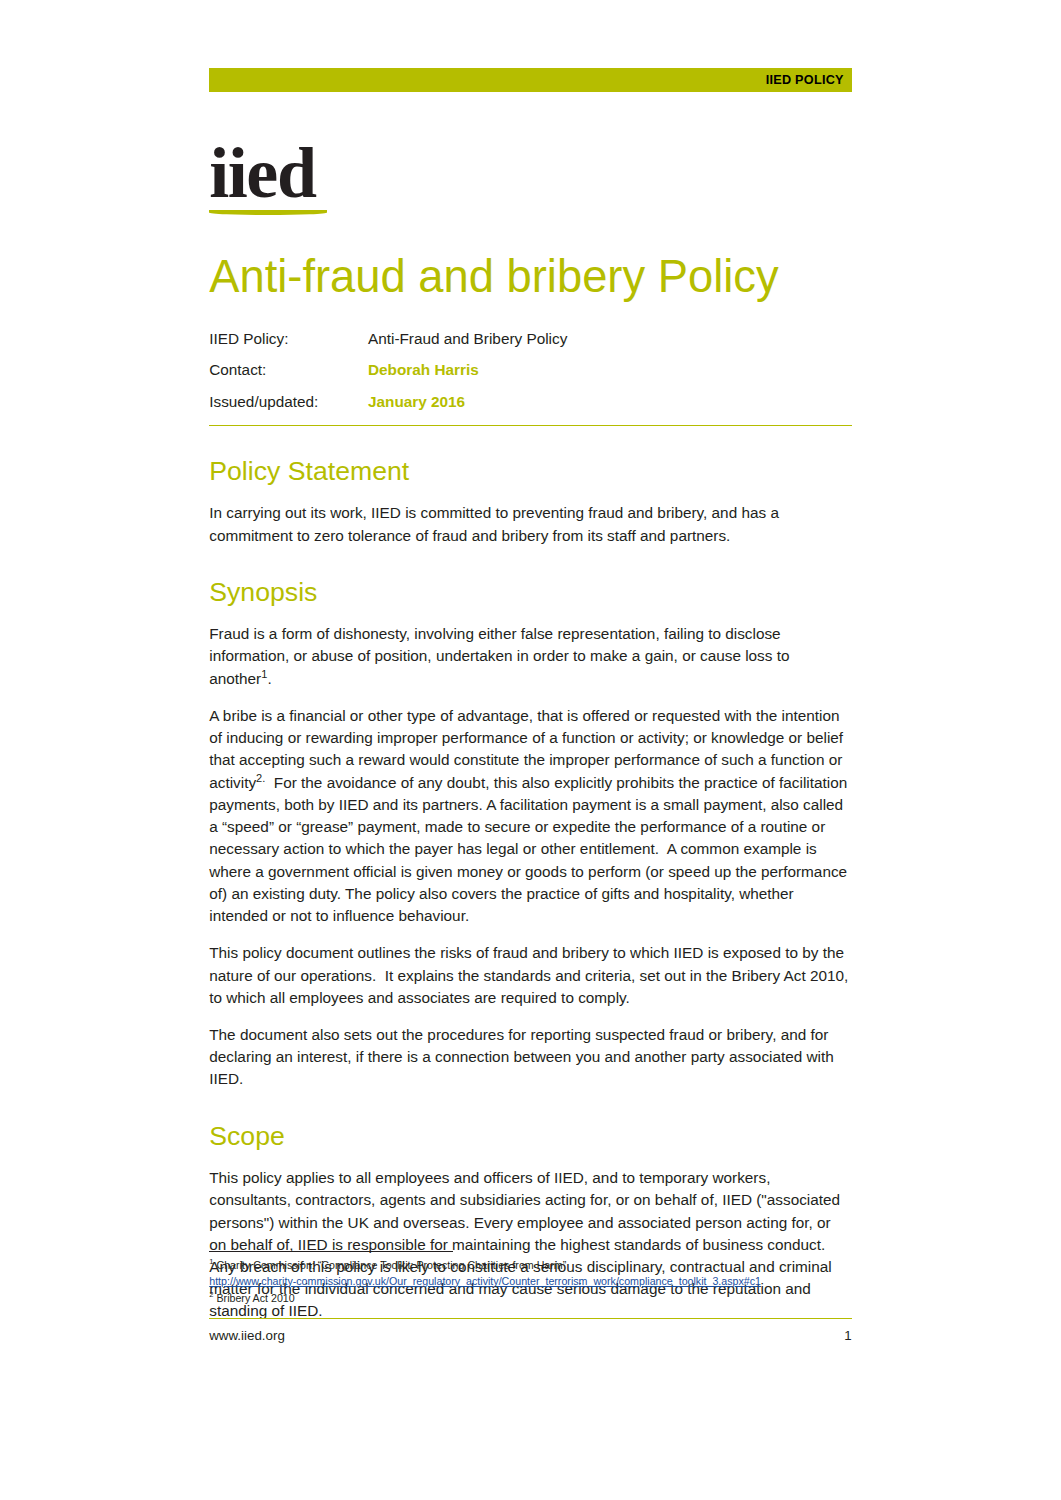IIED POLICY
iied
Anti-fraud and bribery Policy
| IIED Policy: | Anti-Fraud and Bribery Policy |
| Contact: | Deborah Harris |
| Issued/updated: | January 2016 |
Policy Statement
In carrying out its work, IIED is committed to preventing fraud and bribery, and has a commitment to zero tolerance of fraud and bribery from its staff and partners.
Synopsis
Fraud is a form of dishonesty, involving either false representation, failing to disclose information, or abuse of position, undertaken in order to make a gain, or cause loss to another1.
A bribe is a financial or other type of advantage, that is offered or requested with the intention of inducing or rewarding improper performance of a function or activity; or knowledge or belief that accepting such a reward would constitute the improper performance of such a function or activity2. For the avoidance of any doubt, this also explicitly prohibits the practice of facilitation payments, both by IIED and its partners. A facilitation payment is a small payment, also called a “speed” or “grease” payment, made to secure or expedite the performance of a routine or necessary action to which the payer has legal or other entitlement. A common example is where a government official is given money or goods to perform (or speed up the performance of) an existing duty. The policy also covers the practice of gifts and hospitality, whether intended or not to influence behaviour.
This policy document outlines the risks of fraud and bribery to which IIED is exposed to by the nature of our operations. It explains the standards and criteria, set out in the Bribery Act 2010, to which all employees and associates are required to comply.
The document also sets out the procedures for reporting suspected fraud or bribery, and for declaring an interest, if there is a connection between you and another party associated with IIED.
Scope
This policy applies to all employees and officers of IIED, and to temporary workers, consultants, contractors, agents and subsidiaries acting for, or on behalf of, IIED ("associated persons") within the UK and overseas. Every employee and associated person acting for, or on behalf of, IIED is responsible for maintaining the highest standards of business conduct. Any breach of this policy is likely to constitute a serious disciplinary, contractual and criminal matter for the individual concerned and may cause serious damage to the reputation and standing of IIED.
1 Charity Commission: “Compliance Toolkit: Protecting Charities from Harm”
http://www.charity-commission.gov.uk/Our_regulatory_activity/Counter_terrorism_work/compliance_toolkit_3.aspx#c1
2 Bribery Act 2010
www.iied.org 1